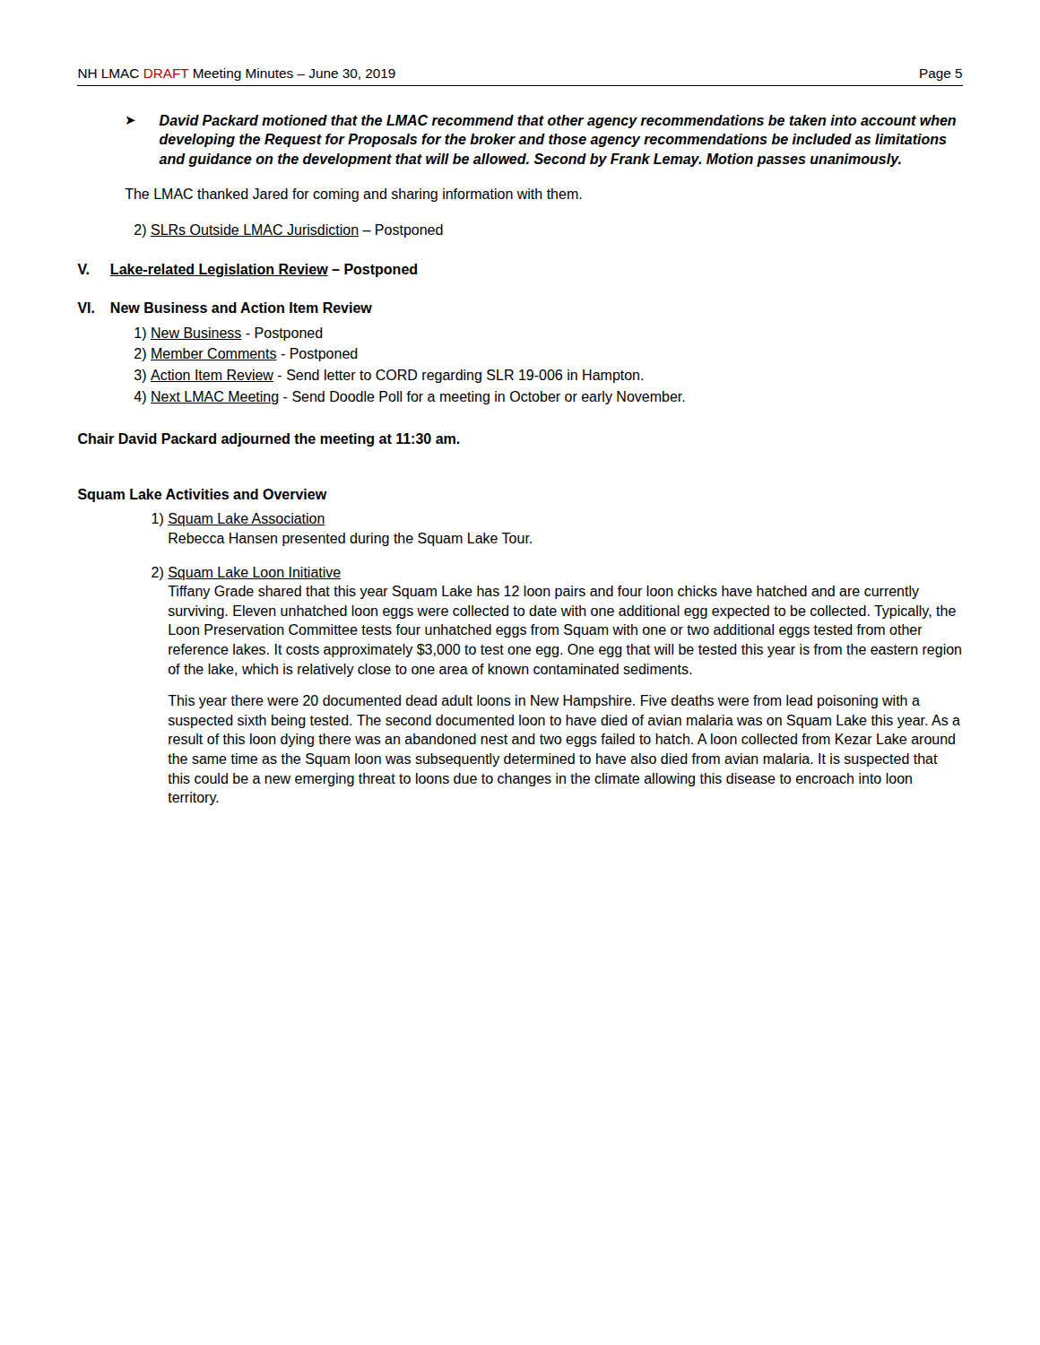NH LMAC DRAFT Meeting Minutes – June 30, 2019 Page 5
David Packard motioned that the LMAC recommend that other agency recommendations be taken into account when developing the Request for Proposals for the broker and those agency recommendations be included as limitations and guidance on the development that will be allowed. Second by Frank Lemay. Motion passes unanimously.
The LMAC thanked Jared for coming and sharing information with them.
SLRs Outside LMAC Jurisdiction – Postponed
V. Lake-related Legislation Review – Postponed
VI. New Business and Action Item Review
New Business - Postponed
Member Comments - Postponed
Action Item Review - Send letter to CORD regarding SLR 19-006 in Hampton.
Next LMAC Meeting - Send Doodle Poll for a meeting in October or early November.
Chair David Packard adjourned the meeting at 11:30 am.
Squam Lake Activities and Overview
Squam Lake Association
Rebecca Hansen presented during the Squam Lake Tour.
Squam Lake Loon Initiative
Tiffany Grade shared that this year Squam Lake has 12 loon pairs and four loon chicks have hatched and are currently surviving. Eleven unhatched loon eggs were collected to date with one additional egg expected to be collected. Typically, the Loon Preservation Committee tests four unhatched eggs from Squam with one or two additional eggs tested from other reference lakes. It costs approximately $3,000 to test one egg. One egg that will be tested this year is from the eastern region of the lake, which is relatively close to one area of known contaminated sediments.
This year there were 20 documented dead adult loons in New Hampshire. Five deaths were from lead poisoning with a suspected sixth being tested. The second documented loon to have died of avian malaria was on Squam Lake this year. As a result of this loon dying there was an abandoned nest and two eggs failed to hatch. A loon collected from Kezar Lake around the same time as the Squam loon was subsequently determined to have also died from avian malaria. It is suspected that this could be a new emerging threat to loons due to changes in the climate allowing this disease to encroach into loon territory.